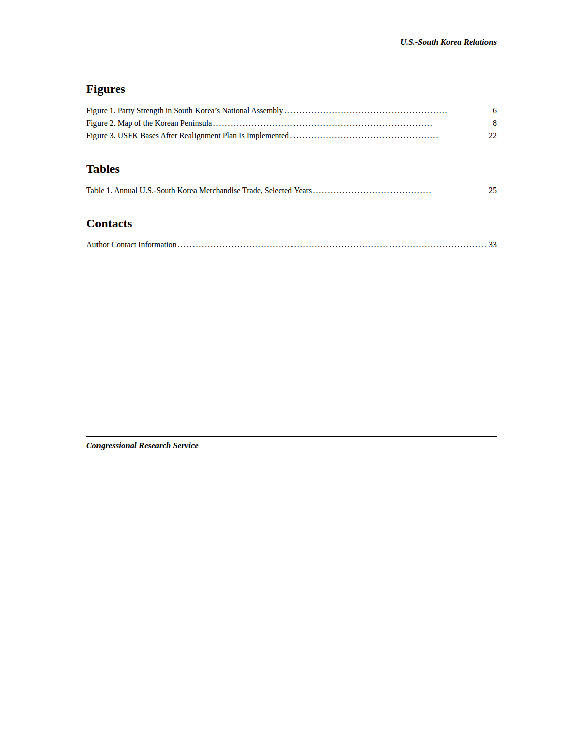U.S.-South Korea Relations
Figures
Figure 1. Party Strength in South Korea’s National Assembly ....................................................... 6
Figure 2. Map of the Korean Peninsula .......................................................................... 8
Figure 3. USFK Bases After Realignment Plan Is Implemented .................................................. 22
Tables
Table 1. Annual U.S.-South Korea Merchandise Trade, Selected Years ........................................ 25
Contacts
Author Contact Information ......................................................................................................... 33
Congressional Research Service